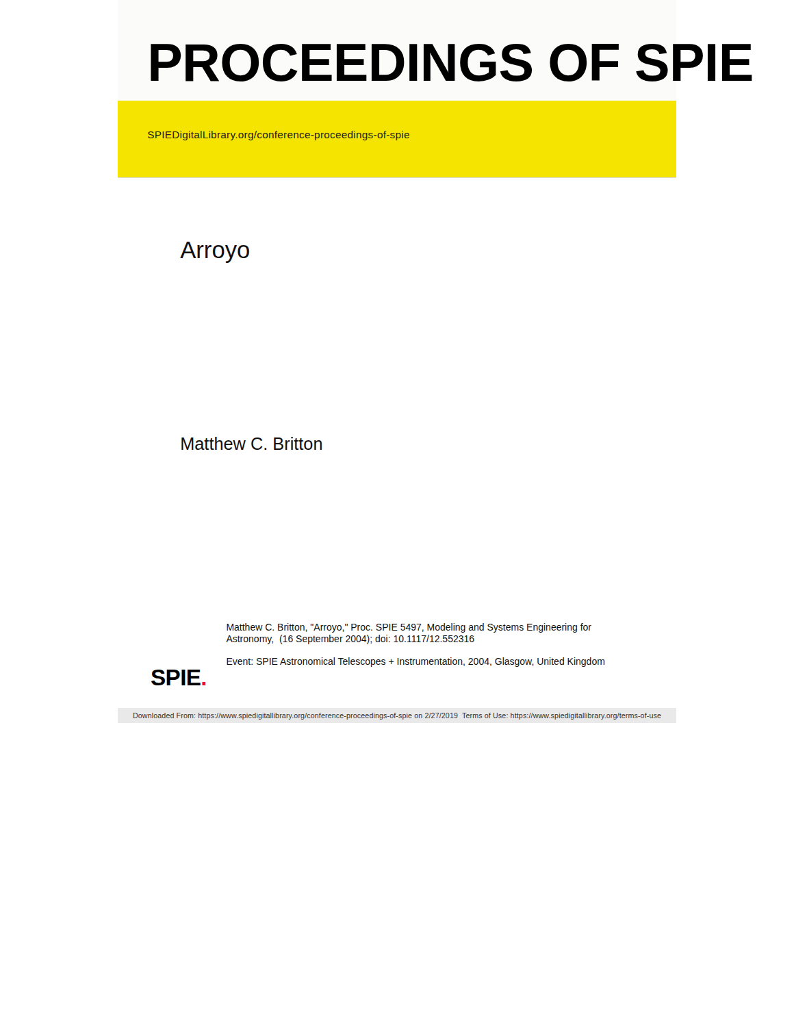PROCEEDINGS OF SPIE
SPIEDigitalLibrary.org/conference-proceedings-of-spie
Arroyo
Matthew C. Britton
Matthew C. Britton, "Arroyo," Proc. SPIE 5497, Modeling and Systems Engineering for Astronomy, (16 September 2004); doi: 10.1117/12.552316
Event: SPIE Astronomical Telescopes + Instrumentation, 2004, Glasgow, United Kingdom
SPIE.
Downloaded From: https://www.spiedigitallibrary.org/conference-proceedings-of-spie on 2/27/2019 Terms of Use: https://www.spiedigitallibrary.org/terms-of-use